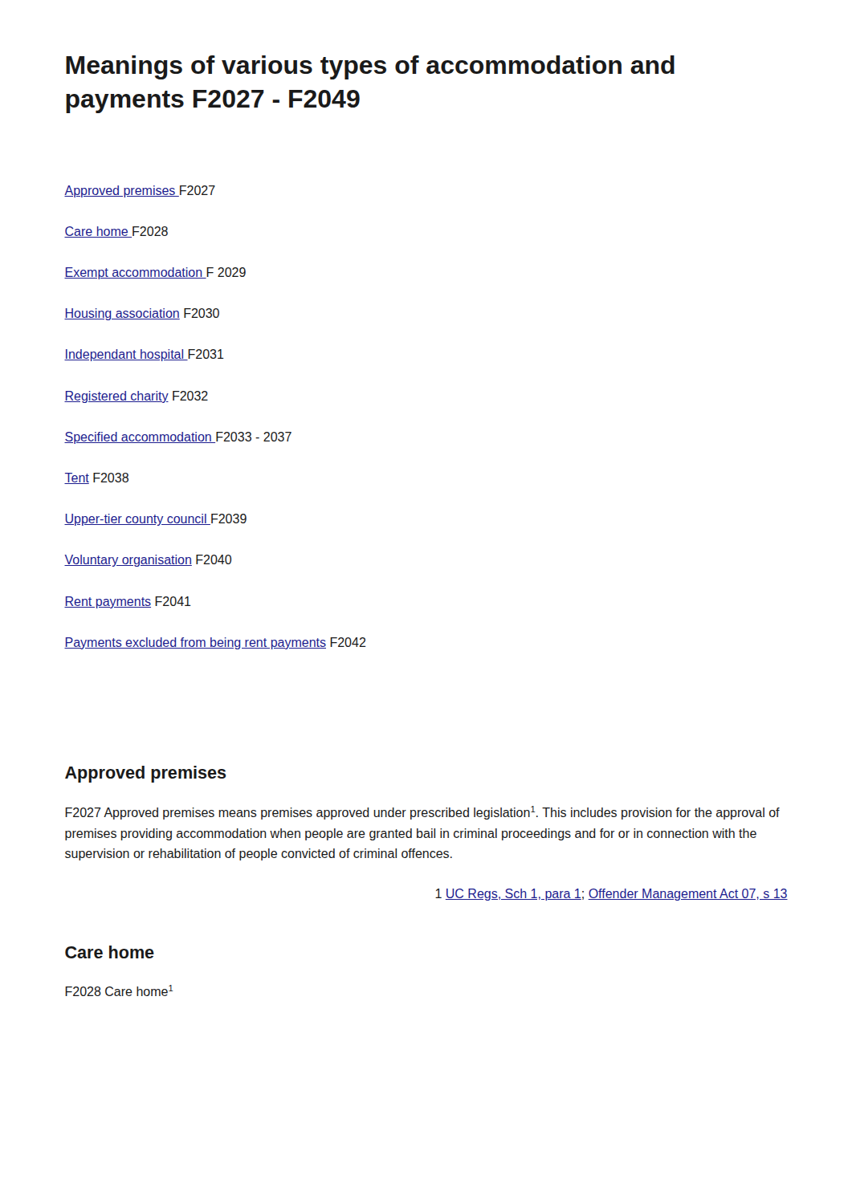Meanings of various types of accommodation and payments F2027 - F2049
Approved premises F2027
Care home F2028
Exempt accommodation F 2029
Housing association F2030
Independant hospital F2031
Registered charity F2032
Specified accommodation F2033 - 2037
Tent F2038
Upper-tier county council F2039
Voluntary organisation F2040
Rent payments F2041
Payments excluded from being rent payments F2042
Approved premises
F2027 Approved premises means premises approved under prescribed legislation1. This includes provision for the approval of premises providing accommodation when people are granted bail in criminal proceedings and for or in connection with the supervision or rehabilitation of people convicted of criminal offences.
1 UC Regs, Sch 1, para 1; Offender Management Act 07, s 13
Care home
F2028 Care home1